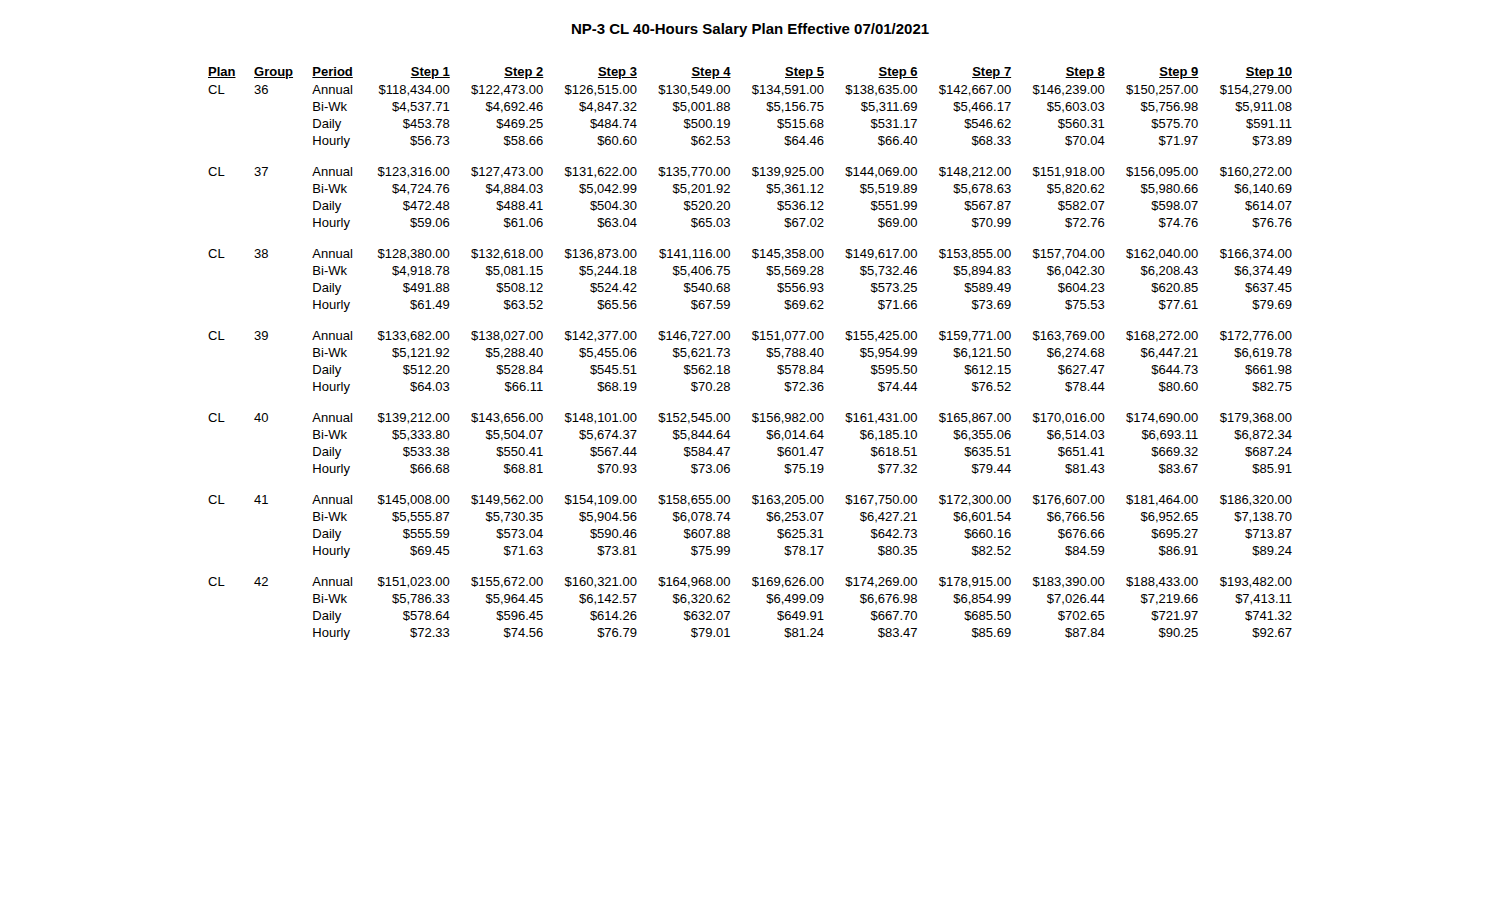NP-3 CL 40-Hours Salary Plan Effective 07/01/2021
| Plan | Group | Period | Step 1 | Step 2 | Step 3 | Step 4 | Step 5 | Step 6 | Step 7 | Step 8 | Step 9 | Step 10 |
| --- | --- | --- | --- | --- | --- | --- | --- | --- | --- | --- | --- | --- |
| CL | 36 | Annual | $118,434.00 | $122,473.00 | $126,515.00 | $130,549.00 | $134,591.00 | $138,635.00 | $142,667.00 | $146,239.00 | $150,257.00 | $154,279.00 |
| | | Bi-Wk | $4,537.71 | $4,692.46 | $4,847.32 | $5,001.88 | $5,156.75 | $5,311.69 | $5,466.17 | $5,603.03 | $5,756.98 | $5,911.08 |
| | | Daily | $453.78 | $469.25 | $484.74 | $500.19 | $515.68 | $531.17 | $546.62 | $560.31 | $575.70 | $591.11 |
| | | Hourly | $56.73 | $58.66 | $60.60 | $62.53 | $64.46 | $66.40 | $68.33 | $70.04 | $71.97 | $73.89 |
| CL | 37 | Annual | $123,316.00 | $127,473.00 | $131,622.00 | $135,770.00 | $139,925.00 | $144,069.00 | $148,212.00 | $151,918.00 | $156,095.00 | $160,272.00 |
| | | Bi-Wk | $4,724.76 | $4,884.03 | $5,042.99 | $5,201.92 | $5,361.12 | $5,519.89 | $5,678.63 | $5,820.62 | $5,980.66 | $6,140.69 |
| | | Daily | $472.48 | $488.41 | $504.30 | $520.20 | $536.12 | $551.99 | $567.87 | $582.07 | $598.07 | $614.07 |
| | | Hourly | $59.06 | $61.06 | $63.04 | $65.03 | $67.02 | $69.00 | $70.99 | $72.76 | $74.76 | $76.76 |
| CL | 38 | Annual | $128,380.00 | $132,618.00 | $136,873.00 | $141,116.00 | $145,358.00 | $149,617.00 | $153,855.00 | $157,704.00 | $162,040.00 | $166,374.00 |
| | | Bi-Wk | $4,918.78 | $5,081.15 | $5,244.18 | $5,406.75 | $5,569.28 | $5,732.46 | $5,894.83 | $6,042.30 | $6,208.43 | $6,374.49 |
| | | Daily | $491.88 | $508.12 | $524.42 | $540.68 | $556.93 | $573.25 | $589.49 | $604.23 | $620.85 | $637.45 |
| | | Hourly | $61.49 | $63.52 | $65.56 | $67.59 | $69.62 | $71.66 | $73.69 | $75.53 | $77.61 | $79.69 |
| CL | 39 | Annual | $133,682.00 | $138,027.00 | $142,377.00 | $146,727.00 | $151,077.00 | $155,425.00 | $159,771.00 | $163,769.00 | $168,272.00 | $172,776.00 |
| | | Bi-Wk | $5,121.92 | $5,288.40 | $5,455.06 | $5,621.73 | $5,788.40 | $5,954.99 | $6,121.50 | $6,274.68 | $6,447.21 | $6,619.78 |
| | | Daily | $512.20 | $528.84 | $545.51 | $562.18 | $578.84 | $595.50 | $612.15 | $627.47 | $644.73 | $661.98 |
| | | Hourly | $64.03 | $66.11 | $68.19 | $70.28 | $72.36 | $74.44 | $76.52 | $78.44 | $80.60 | $82.75 |
| CL | 40 | Annual | $139,212.00 | $143,656.00 | $148,101.00 | $152,545.00 | $156,982.00 | $161,431.00 | $165,867.00 | $170,016.00 | $174,690.00 | $179,368.00 |
| | | Bi-Wk | $5,333.80 | $5,504.07 | $5,674.37 | $5,844.64 | $6,014.64 | $6,185.10 | $6,355.06 | $6,514.03 | $6,693.11 | $6,872.34 |
| | | Daily | $533.38 | $550.41 | $567.44 | $584.47 | $601.47 | $618.51 | $635.51 | $651.41 | $669.32 | $687.24 |
| | | Hourly | $66.68 | $68.81 | $70.93 | $73.06 | $75.19 | $77.32 | $79.44 | $81.43 | $83.67 | $85.91 |
| CL | 41 | Annual | $145,008.00 | $149,562.00 | $154,109.00 | $158,655.00 | $163,205.00 | $167,750.00 | $172,300.00 | $176,607.00 | $181,464.00 | $186,320.00 |
| | | Bi-Wk | $5,555.87 | $5,730.35 | $5,904.56 | $6,078.74 | $6,253.07 | $6,427.21 | $6,601.54 | $6,766.56 | $6,952.65 | $7,138.70 |
| | | Daily | $555.59 | $573.04 | $590.46 | $607.88 | $625.31 | $642.73 | $660.16 | $676.66 | $695.27 | $713.87 |
| | | Hourly | $69.45 | $71.63 | $73.81 | $75.99 | $78.17 | $80.35 | $82.52 | $84.59 | $86.91 | $89.24 |
| CL | 42 | Annual | $151,023.00 | $155,672.00 | $160,321.00 | $164,968.00 | $169,626.00 | $174,269.00 | $178,915.00 | $183,390.00 | $188,433.00 | $193,482.00 |
| | | Bi-Wk | $5,786.33 | $5,964.45 | $6,142.57 | $6,320.62 | $6,499.09 | $6,676.98 | $6,854.99 | $7,026.44 | $7,219.66 | $7,413.11 |
| | | Daily | $578.64 | $596.45 | $614.26 | $632.07 | $649.91 | $667.70 | $685.50 | $702.65 | $721.97 | $741.32 |
| | | Hourly | $72.33 | $74.56 | $76.79 | $79.01 | $81.24 | $83.47 | $85.69 | $87.84 | $90.25 | $92.67 |